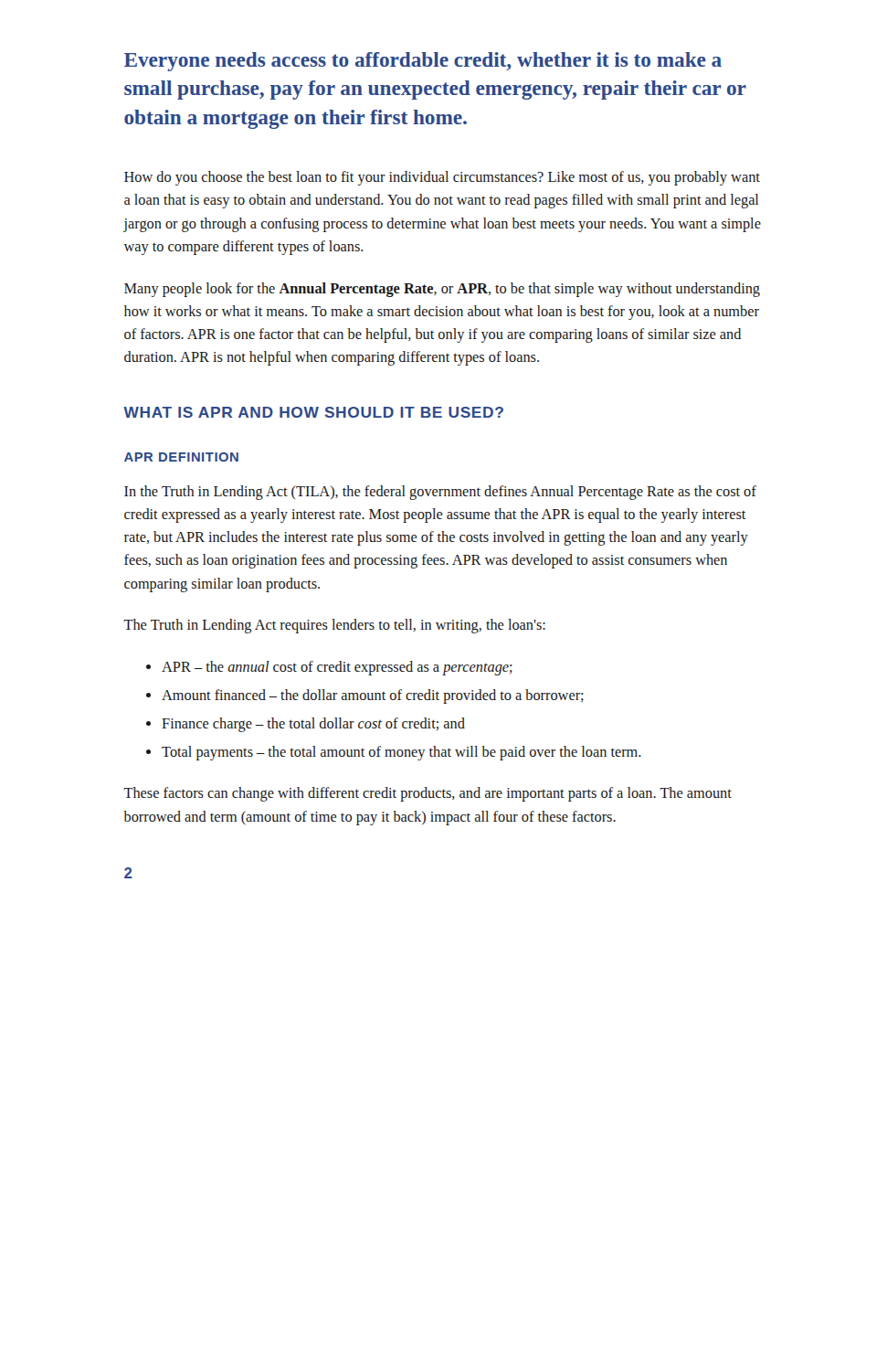Everyone needs access to affordable credit, whether it is to make a small purchase, pay for an unexpected emergency, repair their car or obtain a mortgage on their first home.
How do you choose the best loan to fit your individual circumstances? Like most of us, you probably want a loan that is easy to obtain and understand. You do not want to read pages filled with small print and legal jargon or go through a confusing process to determine what loan best meets your needs. You want a simple way to compare different types of loans.
Many people look for the Annual Percentage Rate, or APR, to be that simple way without understanding how it works or what it means. To make a smart decision about what loan is best for you, look at a number of factors. APR is one factor that can be helpful, but only if you are comparing loans of similar size and duration. APR is not helpful when comparing different types of loans.
What is APR and how should it be used?
APR Definition
In the Truth in Lending Act (TILA), the federal government defines Annual Percentage Rate as the cost of credit expressed as a yearly interest rate. Most people assume that the APR is equal to the yearly interest rate, but APR includes the interest rate plus some of the costs involved in getting the loan and any yearly fees, such as loan origination fees and processing fees. APR was developed to assist consumers when comparing similar loan products.
The Truth in Lending Act requires lenders to tell, in writing, the loan's:
APR – the annual cost of credit expressed as a percentage;
Amount financed – the dollar amount of credit provided to a borrower;
Finance charge – the total dollar cost of credit; and
Total payments – the total amount of money that will be paid over the loan term.
These factors can change with different credit products, and are important parts of a loan. The amount borrowed and term (amount of time to pay it back) impact all four of these factors.
2